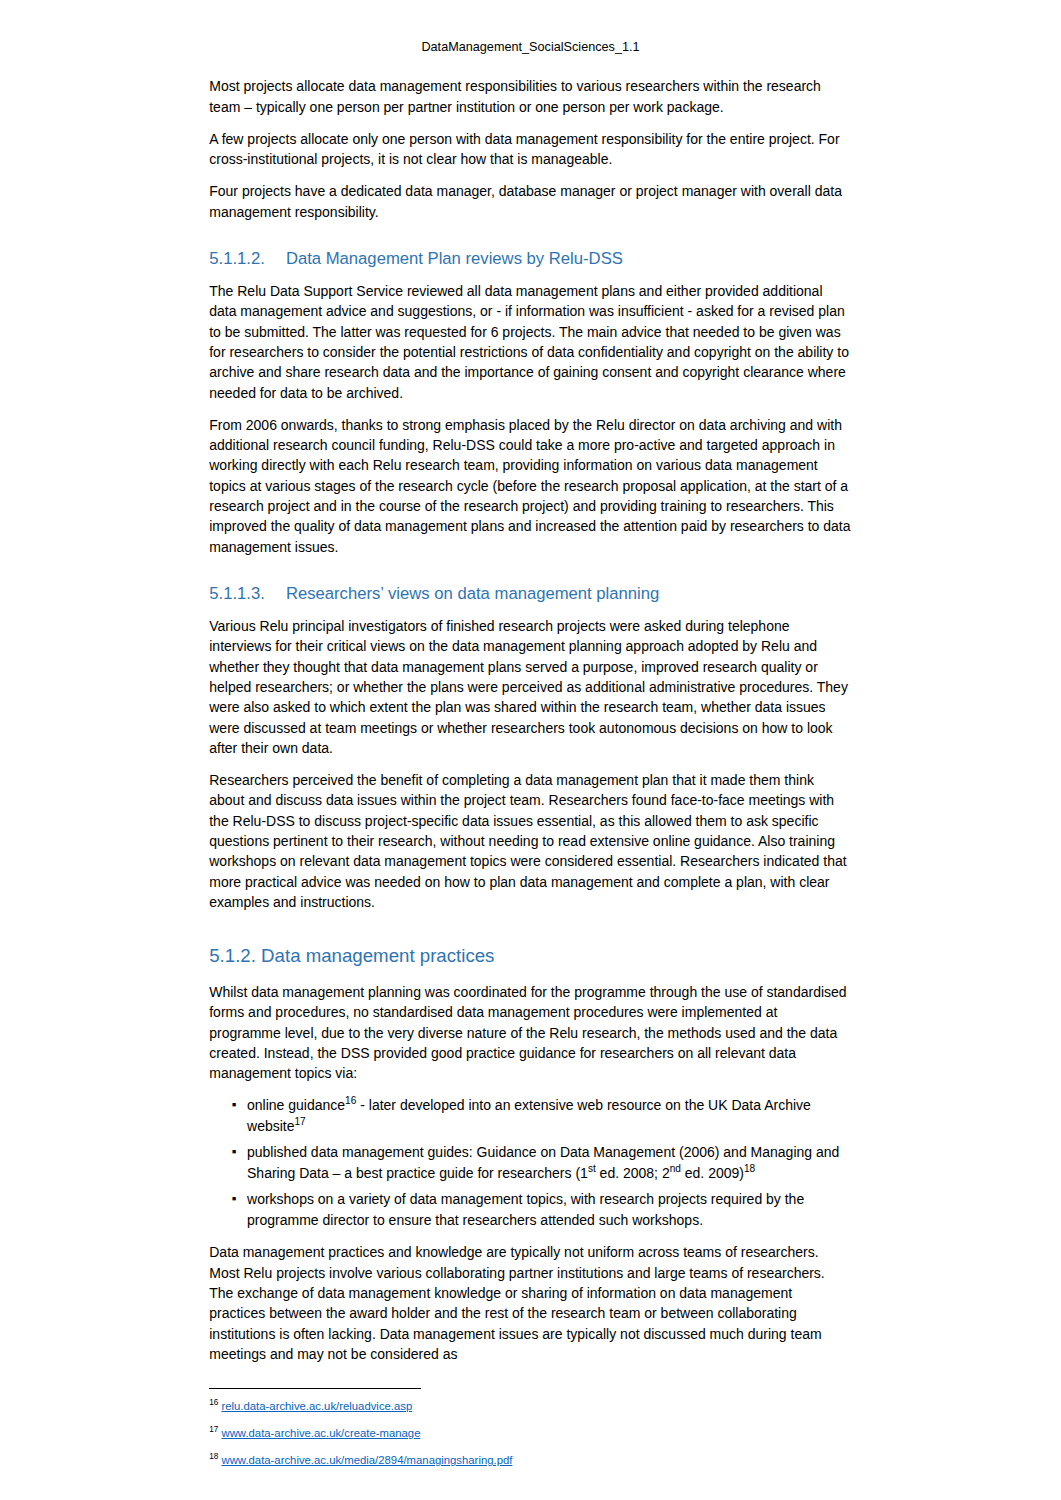DataManagement_SocialSciences_1.1
Most projects allocate data management responsibilities to various researchers within the research team – typically one person per partner institution or one person per work package.
A few projects allocate only one person with data management responsibility for the entire project. For cross-institutional projects, it is not clear how that is manageable.
Four projects have a dedicated data manager, database manager or project manager with overall data management responsibility.
5.1.1.2. Data Management Plan reviews by Relu-DSS
The Relu Data Support Service reviewed all data management plans and either provided additional data management advice and suggestions, or - if information was insufficient - asked for a revised plan to be submitted. The latter was requested for 6 projects. The main advice that needed to be given was for researchers to consider the potential restrictions of data confidentiality and copyright on the ability to archive and share research data and the importance of gaining consent and copyright clearance where needed for data to be archived.
From 2006 onwards, thanks to strong emphasis placed by the Relu director on data archiving and with additional research council funding, Relu-DSS could take a more pro-active and targeted approach in working directly with each Relu research team, providing information on various data management topics at various stages of the research cycle (before the research proposal application, at the start of a research project and in the course of the research project) and providing training to researchers. This improved the quality of data management plans and increased the attention paid by researchers to data management issues.
5.1.1.3. Researchers’ views on data management planning
Various Relu principal investigators of finished research projects were asked during telephone interviews for their critical views on the data management planning approach adopted by Relu and whether they thought that data management plans served a purpose, improved research quality or helped researchers; or whether the plans were perceived as additional administrative procedures. They were also asked to which extent the plan was shared within the research team, whether data issues were discussed at team meetings or whether researchers took autonomous decisions on how to look after their own data.
Researchers perceived the benefit of completing a data management plan that it made them think about and discuss data issues within the project team. Researchers found face-to-face meetings with the Relu-DSS to discuss project-specific data issues essential, as this allowed them to ask specific questions pertinent to their research, without needing to read extensive online guidance. Also training workshops on relevant data management topics were considered essential. Researchers indicated that more practical advice was needed on how to plan data management and complete a plan, with clear examples and instructions.
5.1.2. Data management practices
Whilst data management planning was coordinated for the programme through the use of standardised forms and procedures, no standardised data management procedures were implemented at programme level, due to the very diverse nature of the Relu research, the methods used and the data created. Instead, the DSS provided good practice guidance for researchers on all relevant data management topics via:
online guidance16 - later developed into an extensive web resource on the UK Data Archive website17
published data management guides: Guidance on Data Management (2006) and Managing and Sharing Data – a best practice guide for researchers (1st ed. 2008; 2nd ed. 2009)18
workshops on a variety of data management topics, with research projects required by the programme director to ensure that researchers attended such workshops.
Data management practices and knowledge are typically not uniform across teams of researchers. Most Relu projects involve various collaborating partner institutions and large teams of researchers. The exchange of data management knowledge or sharing of information on data management practices between the award holder and the rest of the research team or between collaborating institutions is often lacking. Data management issues are typically not discussed much during team meetings and may not be considered as
16 relu.data-archive.ac.uk/reluadvice.asp
17 www.data-archive.ac.uk/create-manage
18 www.data-archive.ac.uk/media/2894/managingsharing.pdf
Page 10 of 21